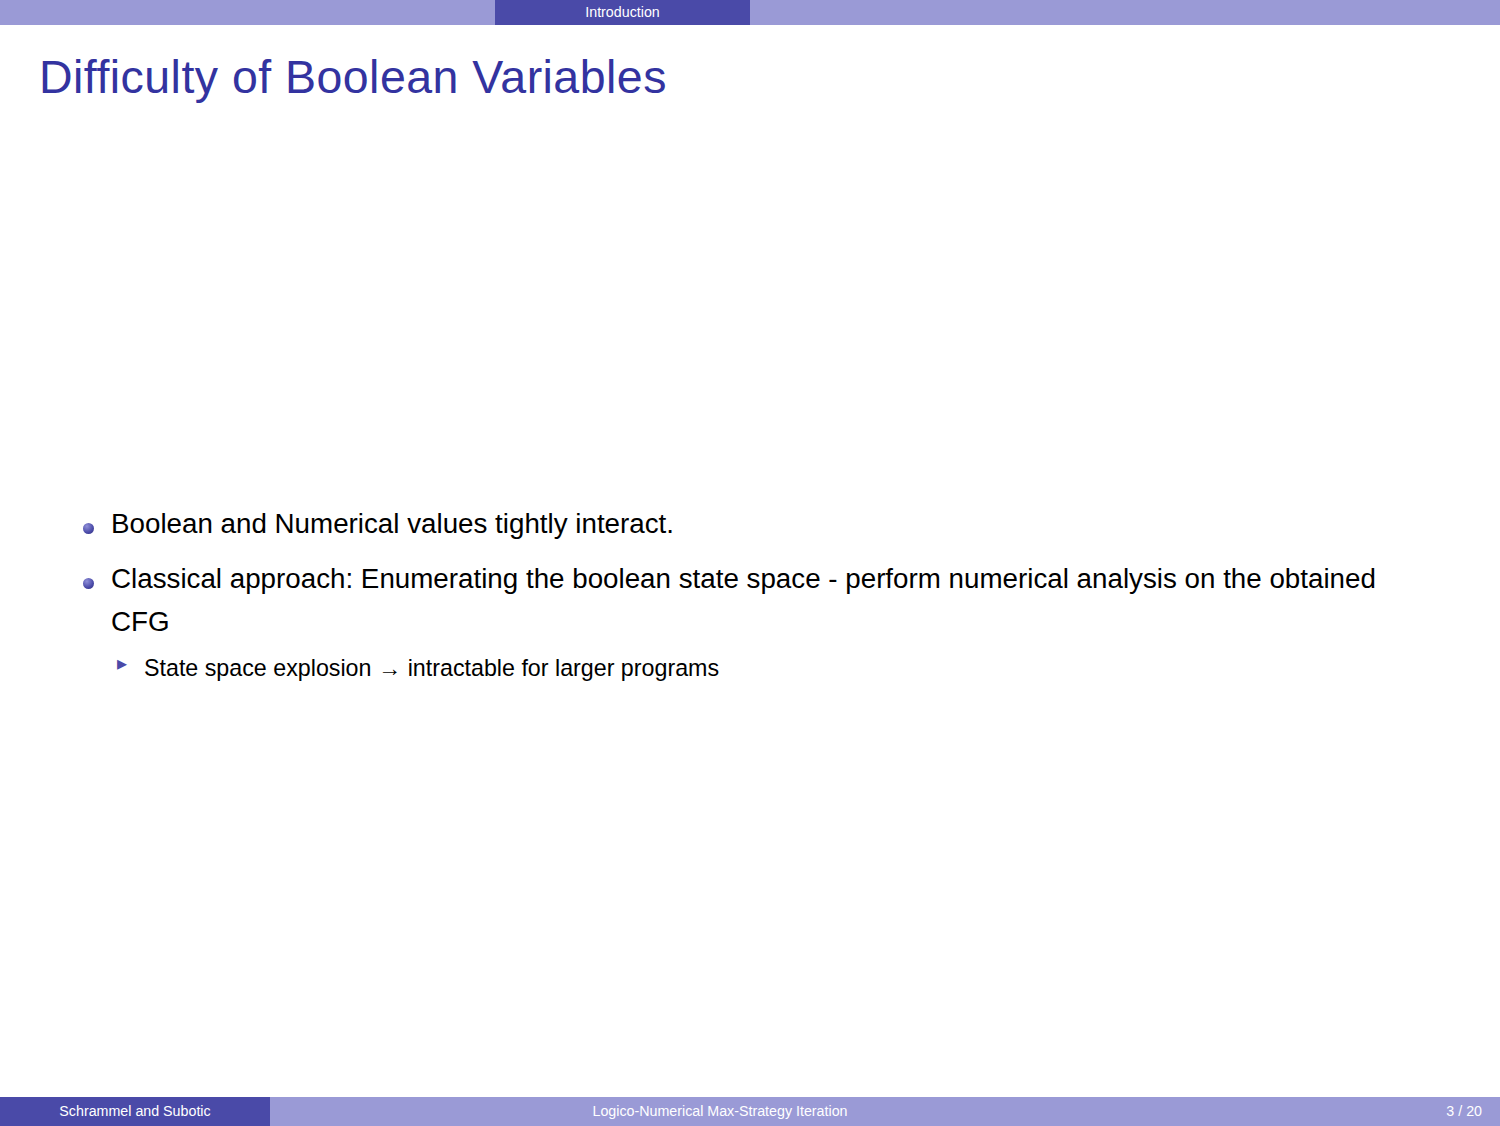Introduction
Difficulty of Boolean Variables
Boolean and Numerical values tightly interact.
Classical approach: Enumerating the boolean state space - perform numerical analysis on the obtained CFG
State space explosion → intractable for larger programs
Schrammel and Subotic
Logico-Numerical Max-Strategy Iteration
3 / 20